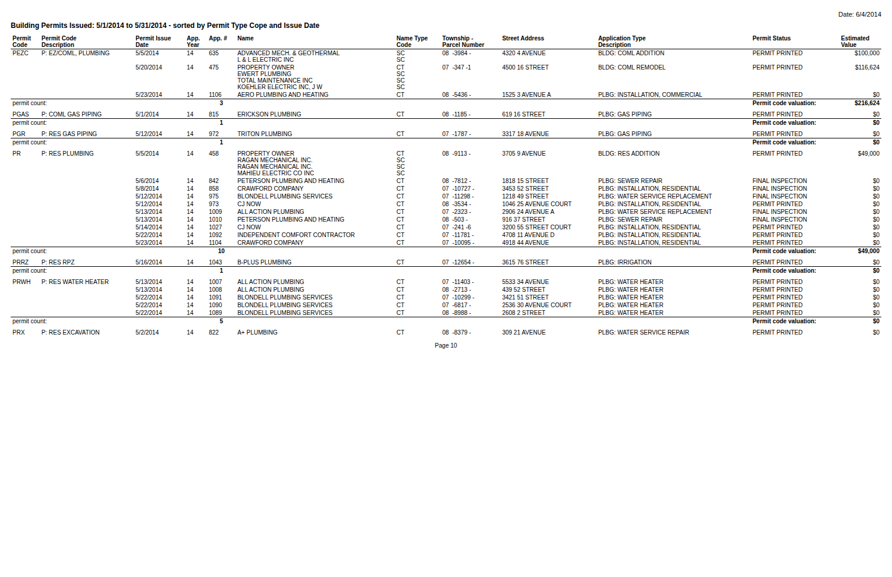Date: 6/4/2014
Building Permits Issued: 5/1/2014 to 5/31/2014 - sorted by Permit Type Cope and Issue Date
| Permit Code | Permit Code Description | Permit Issue Date | App. Year | App. # | Name | Name Type Code | Township - Parcel Number | Street Address | Application Type Description | Permit Status | Estimated Value |
| --- | --- | --- | --- | --- | --- | --- | --- | --- | --- | --- | --- |
| PEZC | P: EZ/COML, PLUMBING | 5/5/2014 | 14 | 635 | ADVANCED MECH. & GEOTHERMAL L & L ELECTRIC INC | SC SC | 08 -3984 - | 4320 4 AVENUE | BLDG: COML ADDITION | PERMIT PRINTED | $100,000 |
| | | 5/20/2014 | 14 | 475 | PROPERTY OWNER EWERT PLUMBING TOTAL MAINTENANCE INC KOEHLER ELECTRIC INC, J W | CT SC SC SC | 07 -347 -1 | 4500 16 STREET | BLDG: COML REMODEL | PERMIT PRINTED | $116,624 |
| | | 5/23/2014 | 14 | 1106 | AERO PLUMBING AND HEATING | CT | 08 -5436 - | 1525 3 AVENUE A | PLBG: INSTALLATION, COMMERCIAL | PERMIT PRINTED | $0 |
| permit count: | 3 | | Permit code valuation: | $216,624 |
| PGAS | P: COML GAS PIPING | 5/1/2014 | 14 | 815 | ERICKSON PLUMBING | CT | 08 -1185 - | 619 16 STREET | PLBG: GAS PIPING | PERMIT PRINTED | $0 |
| permit count: | 1 | | Permit code valuation: | $0 |
| PGR | P: RES GAS PIPING | 5/12/2014 | 14 | 972 | TRITON PLUMBING | CT | 07 -1787 - | 3317 18 AVENUE | PLBG: GAS PIPING | PERMIT PRINTED | $0 |
| permit count: | 1 | | Permit code valuation: | $0 |
| PR | P: RES PLUMBING | 5/5/2014 | 14 | 458 | PROPERTY OWNER RAGAN MECHANICAL INC. RAGAN MECHANICAL INC. MAHIEU ELECTRIC CO INC | CT SC SC SC | 08 -9113 - | 3705 9 AVENUE | BLDG: RES ADDITION | PERMIT PRINTED | $49,000 |
| | | 5/6/2014 | 14 | 842 | PETERSON PLUMBING AND HEATING | CT | 08 -7812 - | 1818 15 STREET | PLBG: SEWER REPAIR | FINAL INSPECTION | $0 |
| | | 5/8/2014 | 14 | 858 | CRAWFORD COMPANY | CT | 07 -10727 - | 3453 52 STREET | PLBG: INSTALLATION, RESIDENTIAL | FINAL INSPECTION | $0 |
| | | 5/12/2014 | 14 | 975 | BLONDELL PLUMBING SERVICES | CT | 07 -11298 - | 1218 49 STREET | PLBG: WATER SERVICE REPLACEMENT | FINAL INSPECTION | $0 |
| | | 5/12/2014 | 14 | 973 | CJ NOW | CT | 08 -3534 - | 1046 25 AVENUE COURT | PLBG: INSTALLATION, RESIDENTIAL | PERMIT PRINTED | $0 |
| | | 5/13/2014 | 14 | 1009 | ALL ACTION PLUMBING | CT | 07 -2323 - | 2906 24 AVENUE A | PLBG: WATER SERVICE REPLACEMENT | FINAL INSPECTION | $0 |
| | | 5/13/2014 | 14 | 1010 | PETERSON PLUMBING AND HEATING | CT | 08 -503 - | 916 37 STREET | PLBG: SEWER REPAIR | FINAL INSPECTION | $0 |
| | | 5/14/2014 | 14 | 1027 | CJ NOW | CT | 07 -241 -6 | 3200 55 STREET COURT | PLBG: INSTALLATION, RESIDENTIAL | PERMIT PRINTED | $0 |
| | | 5/22/2014 | 14 | 1092 | INDEPENDENT COMFORT CONTRACTOR | CT | 07 -11781 - | 4708 11 AVENUE D | PLBG: INSTALLATION, RESIDENTIAL | PERMIT PRINTED | $0 |
| | | 5/23/2014 | 14 | 1104 | CRAWFORD COMPANY | CT | 07 -10095 - | 4918 44 AVENUE | PLBG: INSTALLATION, RESIDENTIAL | PERMIT PRINTED | $0 |
| permit count: | 10 | | Permit code valuation: | $49,000 |
| PRRZ | P: RES RPZ | 5/16/2014 | 14 | 1043 | B-PLUS PLUMBING | CT | 07 -12654 - | 3615 76 STREET | PLBG: IRRIGATION | PERMIT PRINTED | $0 |
| permit count: | 1 | | Permit code valuation: | $0 |
| PRWH | P: RES WATER HEATER | 5/13/2014 | 14 | 1007 | ALL ACTION PLUMBING | CT | 07 -11403 - | 5533 34 AVENUE | PLBG: WATER HEATER | PERMIT PRINTED | $0 |
| | | 5/13/2014 | 14 | 1008 | ALL ACTION PLUMBING | CT | 08 -2713 - | 439 52 STREET | PLBG: WATER HEATER | PERMIT PRINTED | $0 |
| | | 5/22/2014 | 14 | 1091 | BLONDELL PLUMBING SERVICES | CT | 07 -10299 - | 3421 51 STREET | PLBG: WATER HEATER | PERMIT PRINTED | $0 |
| | | 5/22/2014 | 14 | 1090 | BLONDELL PLUMBING SERVICES | CT | 07 -6817 - | 2536 30 AVENUE COURT | PLBG: WATER HEATER | PERMIT PRINTED | $0 |
| | | 5/22/2014 | 14 | 1089 | BLONDELL PLUMBING SERVICES | CT | 08 -8988 - | 2608 2 STREET | PLBG: WATER HEATER | PERMIT PRINTED | $0 |
| permit count: | 5 | | Permit code valuation: | $0 |
| PRX | P: RES EXCAVATION | 5/2/2014 | 14 | 822 | A+ PLUMBING | CT | 08 -8379 - | 309 21 AVENUE | PLBG: WATER SERVICE REPAIR | PERMIT PRINTED | $0 |
Page 10